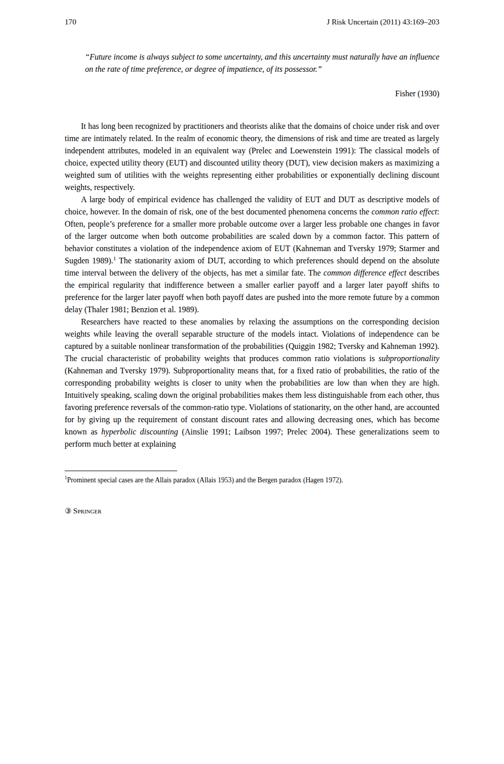170 J Risk Uncertain (2011) 43:169–203
“Future income is always subject to some uncertainty, and this uncertainty must naturally have an influence on the rate of time preference, or degree of impatience, of its possessor.”
Fisher (1930)
It has long been recognized by practitioners and theorists alike that the domains of choice under risk and over time are intimately related. In the realm of economic theory, the dimensions of risk and time are treated as largely independent attributes, modeled in an equivalent way (Prelec and Loewenstein 1991): The classical models of choice, expected utility theory (EUT) and discounted utility theory (DUT), view decision makers as maximizing a weighted sum of utilities with the weights representing either probabilities or exponentially declining discount weights, respectively.
A large body of empirical evidence has challenged the validity of EUT and DUT as descriptive models of choice, however. In the domain of risk, one of the best documented phenomena concerns the common ratio effect: Often, people’s preference for a smaller more probable outcome over a larger less probable one changes in favor of the larger outcome when both outcome probabilities are scaled down by a common factor. This pattern of behavior constitutes a violation of the independence axiom of EUT (Kahneman and Tversky 1979; Starmer and Sugden 1989).1 The stationarity axiom of DUT, according to which preferences should depend on the absolute time interval between the delivery of the objects, has met a similar fate. The common difference effect describes the empirical regularity that indifference between a smaller earlier payoff and a larger later payoff shifts to preference for the larger later payoff when both payoff dates are pushed into the more remote future by a common delay (Thaler 1981; Benzion et al. 1989).
Researchers have reacted to these anomalies by relaxing the assumptions on the corresponding decision weights while leaving the overall separable structure of the models intact. Violations of independence can be captured by a suitable nonlinear transformation of the probabilities (Quiggin 1982; Tversky and Kahneman 1992). The crucial characteristic of probability weights that produces common ratio violations is subproportionality (Kahneman and Tversky 1979). Subproportionality means that, for a fixed ratio of probabilities, the ratio of the corresponding probability weights is closer to unity when the probabilities are low than when they are high. Intuitively speaking, scaling down the original probabilities makes them less distinguishable from each other, thus favoring preference reversals of the common-ratio type. Violations of stationarity, on the other hand, are accounted for by giving up the requirement of constant discount rates and allowing decreasing ones, which has become known as hyperbolic discounting (Ainslie 1991; Laibson 1997; Prelec 2004). These generalizations seem to perform much better at explaining
1Prominent special cases are the Allais paradox (Allais 1953) and the Bergen paradox (Hagen 1972).
③ Springer